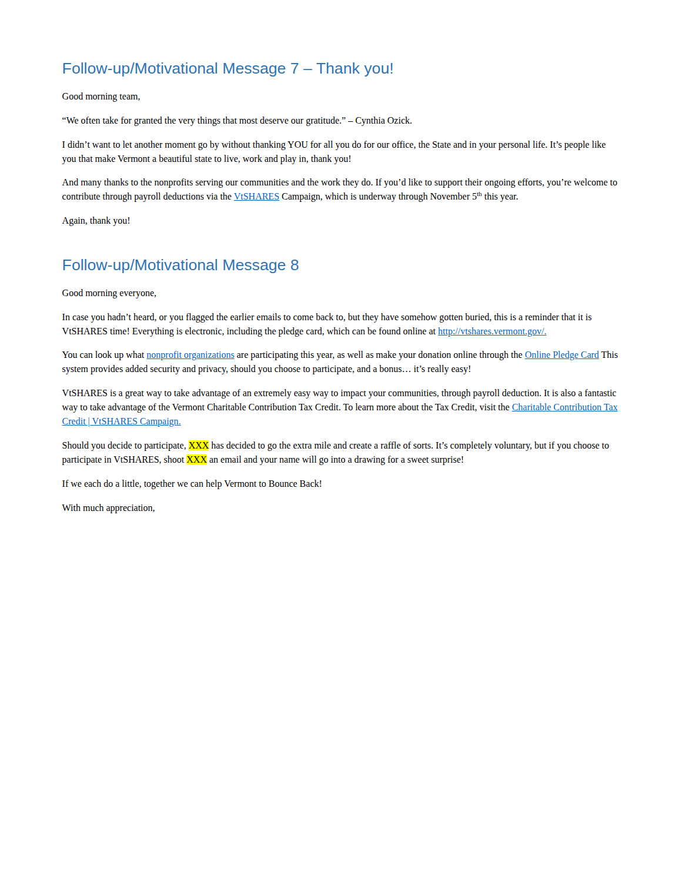Follow-up/Motivational Message 7 – Thank you!
Good morning team,
“We often take for granted the very things that most deserve our gratitude.” – Cynthia Ozick.
I didn’t want to let another moment go by without thanking YOU for all you do for our office, the State and in your personal life. It’s people like you that make Vermont a beautiful state to live, work and play in, thank you!
And many thanks to the nonprofits serving our communities and the work they do. If you’d like to support their ongoing efforts, you’re welcome to contribute through payroll deductions via the VtSHARES Campaign, which is underway through November 5th this year.
Again, thank you!
Follow-up/Motivational Message 8
Good morning everyone,
In case you hadn’t heard, or you flagged the earlier emails to come back to, but they have somehow gotten buried, this is a reminder that it is VtSHARES time! Everything is electronic, including the pledge card, which can be found online at http://vtshares.vermont.gov/.
You can look up what nonprofit organizations are participating this year, as well as make your donation online through the Online Pledge Card This system provides added security and privacy, should you choose to participate, and a bonus… it’s really easy!
VtSHARES is a great way to take advantage of an extremely easy way to impact your communities, through payroll deduction. It is also a fantastic way to take advantage of the Vermont Charitable Contribution Tax Credit. To learn more about the Tax Credit, visit the Charitable Contribution Tax Credit | VtSHARES Campaign.
Should you decide to participate, XXX has decided to go the extra mile and create a raffle of sorts. It’s completely voluntary, but if you choose to participate in VtSHARES, shoot XXX an email and your name will go into a drawing for a sweet surprise!
If we each do a little, together we can help Vermont to Bounce Back!
With much appreciation,